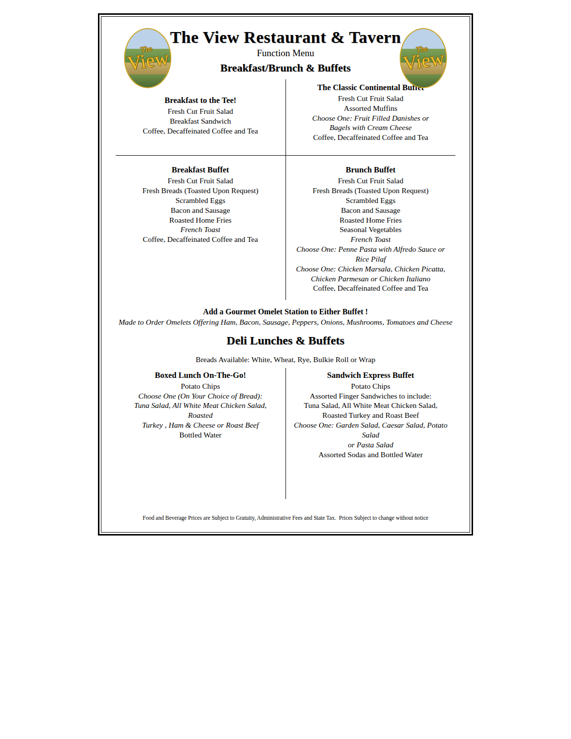The View
The View
The View Restaurant & Tavern
Function Menu
Breakfast/Brunch & Buffets
| Breakfast to the Tee! Fresh Cut Fruit Salad Breakfast Sandwich Coffee, Decaffeinated Coffee and Tea | The Classic Continental Buffet Fresh Cut Fruit Salad Assorted Muffins Choose One: Fruit Filled Danishes or Bagels with Cream Cheese Coffee, Decaffeinated Coffee and Tea |
| Breakfast Buffet Fresh Cut Fruit Salad Fresh Breads (Toasted Upon Request) Scrambled Eggs Bacon and Sausage Roasted Home Fries French Toast Coffee, Decaffeinated Coffee and Tea | Brunch Buffet Fresh Cut Fruit Salad Fresh Breads (Toasted Upon Request) Scrambled Eggs Bacon and Sausage Roasted Home Fries Seasonal Vegetables French Toast Choose One: Penne Pasta with Alfredo Sauce or Rice Pilaf Choose One: Chicken Marsala, Chicken Picatta, Chicken Parmesan or Chicken Italiano Coffee, Decaffeinated Coffee and Tea |
Add a Gourmet Omelet Station to Either Buffet !
Made to Order Omelets Offering Ham, Bacon, Sausage, Peppers, Onions, Mushrooms, Tomatoes and Cheese
Deli Lunches & Buffets
Breads Available: White, Wheat, Rye, Bulkie Roll or Wrap
| Boxed Lunch On-The-Go! Potato Chips Choose One (On Your Choice of Bread): Tuna Salad, All White Meat Chicken Salad, Roasted Turkey , Ham & Cheese or Roast Beef Bottled Water | Sandwich Express Buffet Potato Chips Assorted Finger Sandwiches to include: Tuna Salad, All White Meat Chicken Salad, Roasted Turkey and Roast Beef Choose One: Garden Salad, Caesar Salad, Potato Salad or Pasta Salad Assorted Sodas and Bottled Water |
Food and Beverage Prices are Subject to Gratuity, Administrative Fees and State Tax. Prices Subject to change without notice